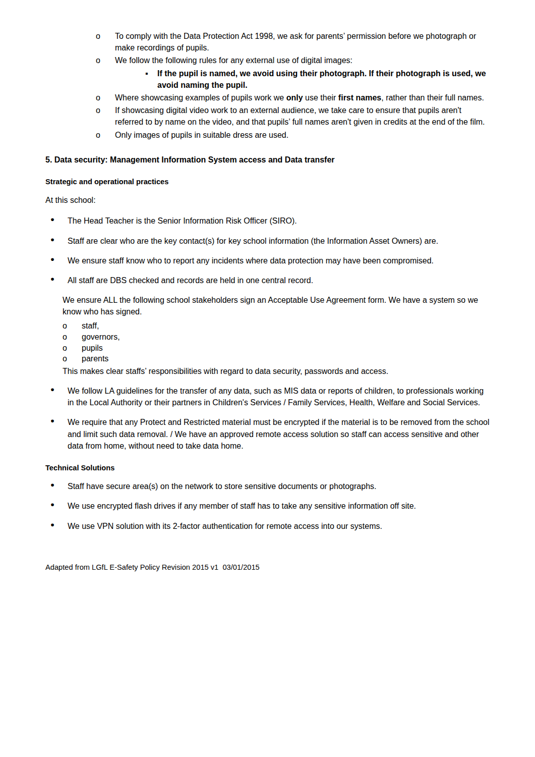To comply with the Data Protection Act 1998, we ask for parents’ permission before we photograph or make recordings of pupils.
We follow the following rules for any external use of digital images:
If the pupil is named, we avoid using their photograph. If their photograph is used, we avoid naming the pupil.
Where showcasing examples of pupils work we only use their first names, rather than their full names.
If showcasing digital video work to an external audience, we take care to ensure that pupils aren't referred to by name on the video, and that pupils’ full names aren't given in credits at the end of the film.
Only images of pupils in suitable dress are used.
5. Data security: Management Information System access and Data transfer
Strategic and operational practices
At this school:
The Head Teacher is the Senior Information Risk Officer (SIRO).
Staff are clear who are the key contact(s) for key school information (the Information Asset Owners) are.
We ensure staff know who to report any incidents where data protection may have been compromised.
All staff are DBS checked and records are held in one central record.
We ensure ALL the following school stakeholders sign an Acceptable Use Agreement form. We have a system so we know who has signed.
staff,
governors,
pupils
parents
This makes clear staffs’ responsibilities with regard to data security, passwords and access.
We follow LA guidelines for the transfer of any data, such as MIS data or reports of children, to professionals working in the Local Authority or their partners in Children's Services / Family Services, Health, Welfare and Social Services.
We require that any Protect and Restricted material must be encrypted if the material is to be removed from the school and limit such data removal. / We have an approved remote access solution so staff can access sensitive and other data from home, without need to take data home.
Technical Solutions
Staff have secure area(s) on the network to store sensitive documents or photographs.
We use encrypted flash drives if any member of staff has to take any sensitive information off site.
We use VPN solution with its 2-factor authentication for remote access into our systems.
Adapted from LGfL E-Safety Policy Revision 2015 v1 03/01/2015